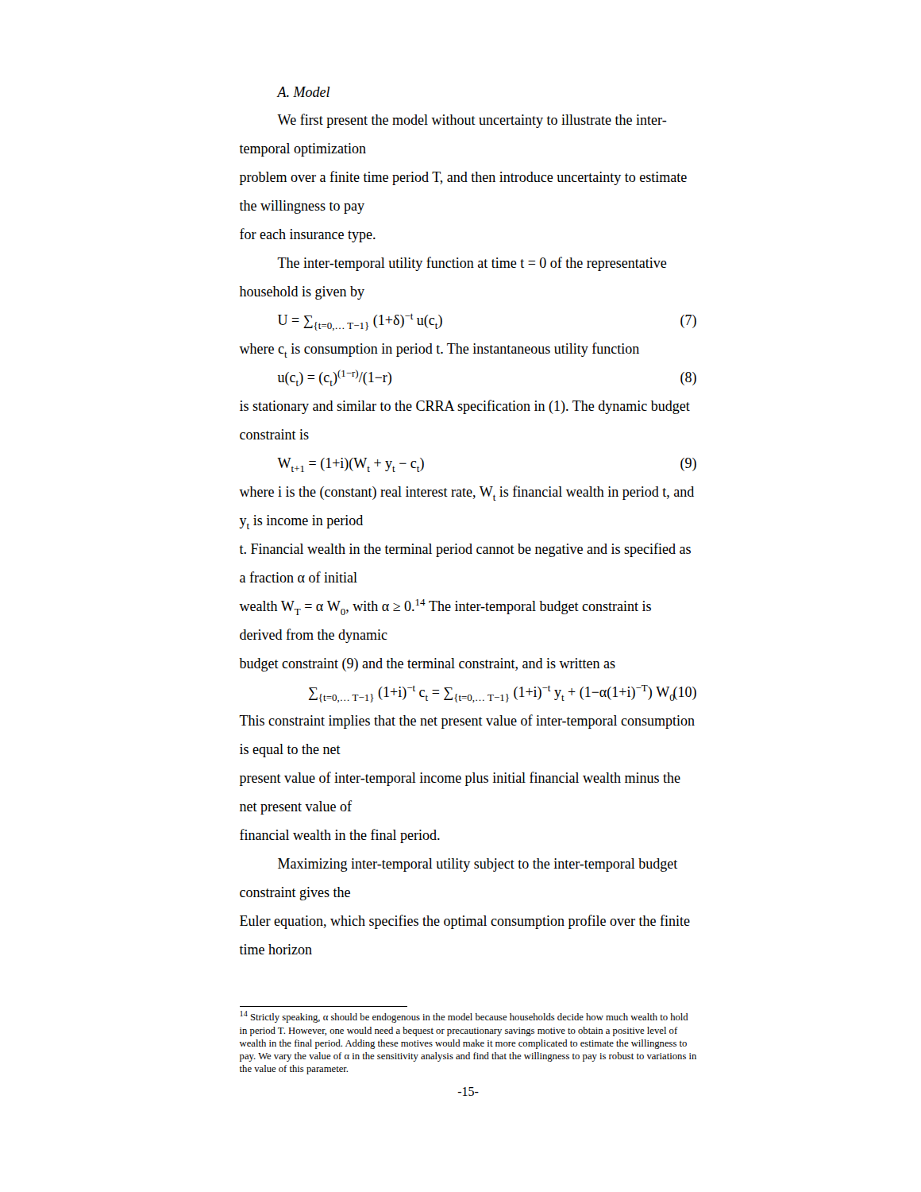A. Model
We first present the model without uncertainty to illustrate the inter-temporal optimization
problem over a finite time period T, and then introduce uncertainty to estimate the willingness to pay
for each insurance type.
The inter-temporal utility function at time t = 0 of the representative household is given by
U = ∑{t=0,… T−1} (1+δ)−t u(ct)(7)
where ct is consumption in period t. The instantaneous utility function
u(ct) = (ct)(1−r)/(1−r)(8)
is stationary and similar to the CRRA specification in (1). The dynamic budget constraint is
Wt+1 = (1+i)(Wt + yt − ct)(9)
where i is the (constant) real interest rate, Wt is financial wealth in period t, and yt is income in period
t. Financial wealth in the terminal period cannot be negative and is specified as a fraction α of initial
wealth WT = α W0, with α ≥ 0.14 The inter-temporal budget constraint is derived from the dynamic
budget constraint (9) and the terminal constraint, and is written as
∑{t=0,… T−1} (1+i)−t ct = ∑{t=0,… T−1} (1+i)−t yt + (1−α(1+i)−T) W0(10)
This constraint implies that the net present value of inter-temporal consumption is equal to the net
present value of inter-temporal income plus initial financial wealth minus the net present value of
financial wealth in the final period.
Maximizing inter-temporal utility subject to the inter-temporal budget constraint gives the
Euler equation, which specifies the optimal consumption profile over the finite time horizon
14 Strictly speaking, α should be endogenous in the model because households decide how much wealth to hold in period T. However, one would need a bequest or precautionary savings motive to obtain a positive level of wealth in the final period. Adding these motives would make it more complicated to estimate the willingness to pay. We vary the value of α in the sensitivity analysis and find that the willingness to pay is robust to variations in the value of this parameter.
-15-